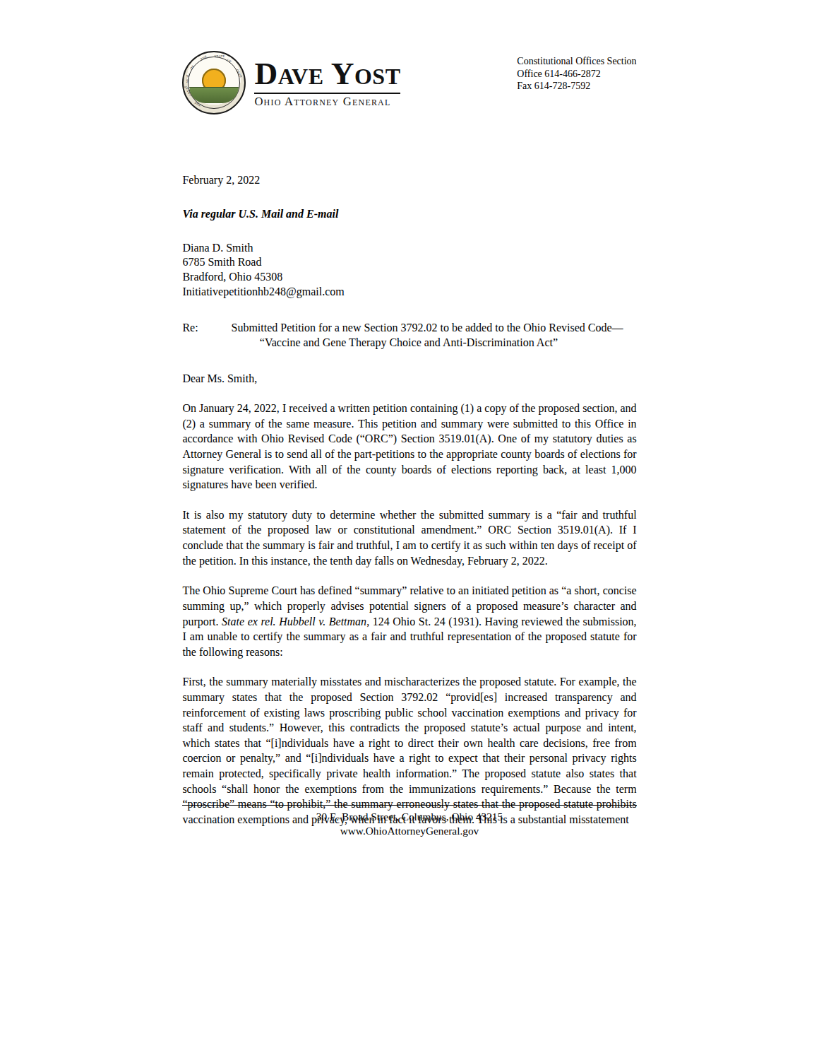THE GREAT SEAL OF THE STATE OF OHIO
Dave Yost
Ohio Attorney General
Constitutional Offices Section
Office 614-466-2872
Fax 614-728-7592
February 2, 2022
Via regular U.S. Mail and E-mail
Diana D. Smith
6785 Smith Road
Bradford, Ohio 45308
Initiativepetitionhb248@gmail.com
Re:
Submitted Petition for a new Section 3792.02 to be added to the Ohio Revised Code— “Vaccine and Gene Therapy Choice and Anti-Discrimination Act”
Dear Ms. Smith,
On January 24, 2022, I received a written petition containing (1) a copy of the proposed section, and (2) a summary of the same measure. This petition and summary were submitted to this Office in accordance with Ohio Revised Code (“ORC”) Section 3519.01(A). One of my statutory duties as Attorney General is to send all of the part-petitions to the appropriate county boards of elections for signature verification. With all of the county boards of elections reporting back, at least 1,000 signatures have been verified.
It is also my statutory duty to determine whether the submitted summary is a “fair and truthful statement of the proposed law or constitutional amendment.” ORC Section 3519.01(A). If I conclude that the summary is fair and truthful, I am to certify it as such within ten days of receipt of the petition. In this instance, the tenth day falls on Wednesday, February 2, 2022.
The Ohio Supreme Court has defined “summary” relative to an initiated petition as “a short, concise summing up,” which properly advises potential signers of a proposed measure’s character and purport. State ex rel. Hubbell v. Bettman, 124 Ohio St. 24 (1931). Having reviewed the submission, I am unable to certify the summary as a fair and truthful representation of the proposed statute for the following reasons:
First, the summary materially misstates and mischaracterizes the proposed statute. For example, the summary states that the proposed Section 3792.02 “provid[es] increased transparency and reinforcement of existing laws proscribing public school vaccination exemptions and privacy for staff and students.” However, this contradicts the proposed statute’s actual purpose and intent, which states that “[i]ndividuals have a right to direct their own health care decisions, free from coercion or penalty,” and “[i]ndividuals have a right to expect that their personal privacy rights remain protected, specifically private health information.” The proposed statute also states that schools “shall honor the exemptions from the immunizations requirements.” Because the term “proscribe” means “to prohibit,” the summary erroneously states that the proposed statute prohibits vaccination exemptions and privacy, when in fact it favors them. This is a substantial misstatement
30 E. Broad Street, Columbus, Ohio 43215
www.OhioAttorneyGeneral.gov